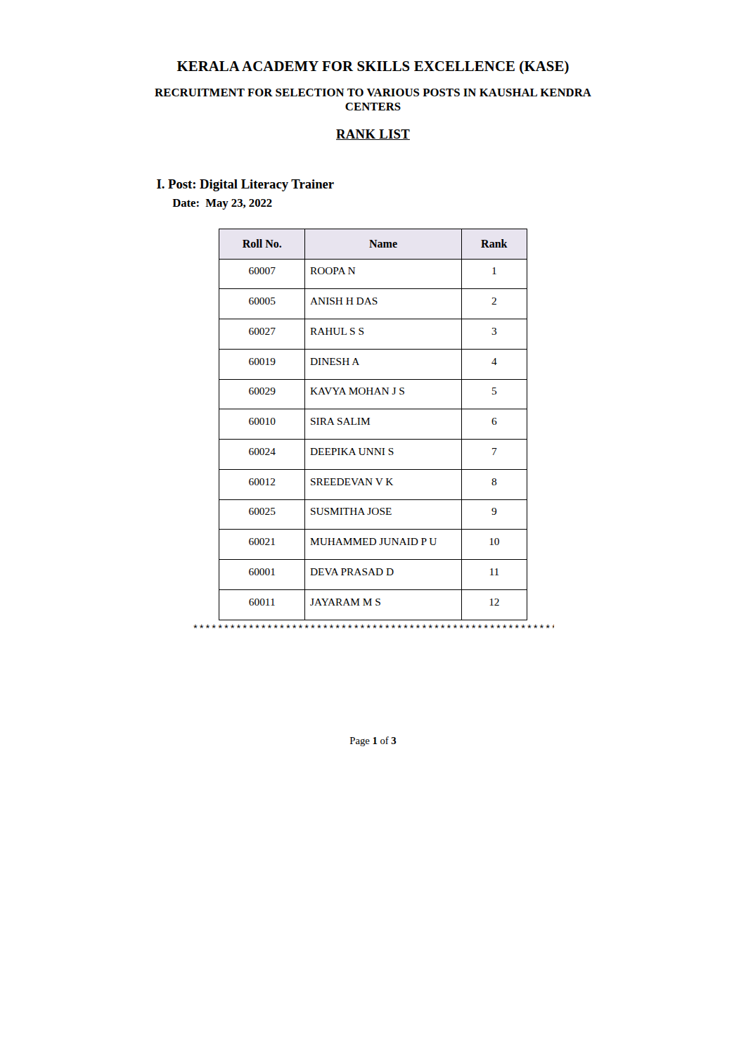KERALA ACADEMY FOR SKILLS EXCELLENCE (KASE)
RECRUITMENT FOR SELECTION TO VARIOUS POSTS IN KAUSHAL KENDRA CENTERS
RANK LIST
I. Post: Digital Literacy Trainer
Date: May 23, 2022
| Roll No. | Name | Rank |
| --- | --- | --- |
| 60007 | ROOPA N | 1 |
| 60005 | ANISH H DAS | 2 |
| 60027 | RAHUL S S | 3 |
| 60019 | DINESH A | 4 |
| 60029 | KAVYA MOHAN J S | 5 |
| 60010 | SIRA SALIM | 6 |
| 60024 | DEEPIKA UNNI S | 7 |
| 60012 | SREEDEVAN V K | 8 |
| 60025 | SUSMITHA JOSE | 9 |
| 60021 | MUHAMMED JUNAID P U | 10 |
| 60001 | DEVA PRASAD D | 11 |
| 60011 | JAYARAM M S | 12 |
****************************************************************************
Page 1 of 3